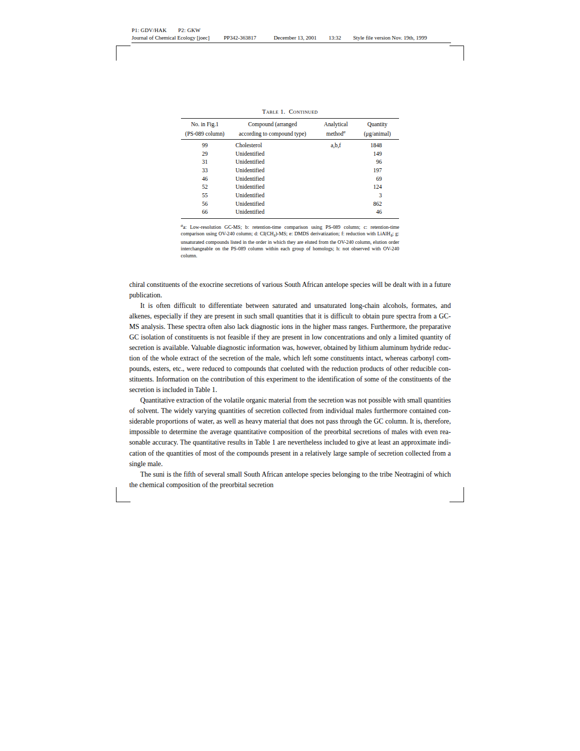P1: GDV/HAK P2: GKW
Journal of Chemical Ecology [joec] PP342-363817 December 13, 2001 13:32 Style file version Nov. 19th, 1999
Table 1. Continued
| No. in Fig.1 | Compound (arranged | Analytical | Quantity |
| --- | --- | --- | --- |
| (PS-089 column) | according to compound type) | method a | (μg/animal) |
| 99 | Cholesterol | a,b,f | 1848 |
| 29 | Unidentified | | 149 |
| 31 | Unidentified | | 96 |
| 33 | Unidentified | | 197 |
| 46 | Unidentified | | 69 |
| 52 | Unidentified | | 124 |
| 55 | Unidentified | | 3 |
| 56 | Unidentified | | 862 |
| 66 | Unidentified | | 46 |
aa: Low-resolution GC-MS; b: retention-time comparison using PS-089 column; c: retention-time comparison using OV-240 column; d: CI(CH4)-MS; e: DMDS derivatization; f: reduction with LiAlH4; g: unsaturated compounds listed in the order in which they are eluted from the OV-240 column, elution order interchangeable on the PS-089 column within each group of homologs; h: not observed with OV-240 column.
chiral constituents of the exocrine secretions of various South African antelope species will be dealt with in a future publication.
It is often difficult to differentiate between saturated and unsaturated long-chain alcohols, formates, and alkenes, especially if they are present in such small quantities that it is difficult to obtain pure spectra from a GC-MS analysis. These spectra often also lack diagnostic ions in the higher mass ranges. Furthermore, the preparative GC isolation of constituents is not feasible if they are present in low concentrations and only a limited quantity of secretion is available. Valuable diagnostic information was, however, obtained by lithium aluminum hydride reduction of the whole extract of the secretion of the male, which left some constituents intact, whereas carbonyl compounds, esters, etc., were reduced to compounds that coeluted with the reduction products of other reducible constituents. Information on the contribution of this experiment to the identification of some of the constituents of the secretion is included in Table 1.
Quantitative extraction of the volatile organic material from the secretion was not possible with small quantities of solvent. The widely varying quantities of secretion collected from individual males furthermore contained considerable proportions of water, as well as heavy material that does not pass through the GC column. It is, therefore, impossible to determine the average quantitative composition of the preorbital secretions of males with even reasonable accuracy. The quantitative results in Table 1 are nevertheless included to give at least an approximate indication of the quantities of most of the compounds present in a relatively large sample of secretion collected from a single male.
The suni is the fifth of several small South African antelope species belonging to the tribe Neotragini of which the chemical composition of the preorbital secretion